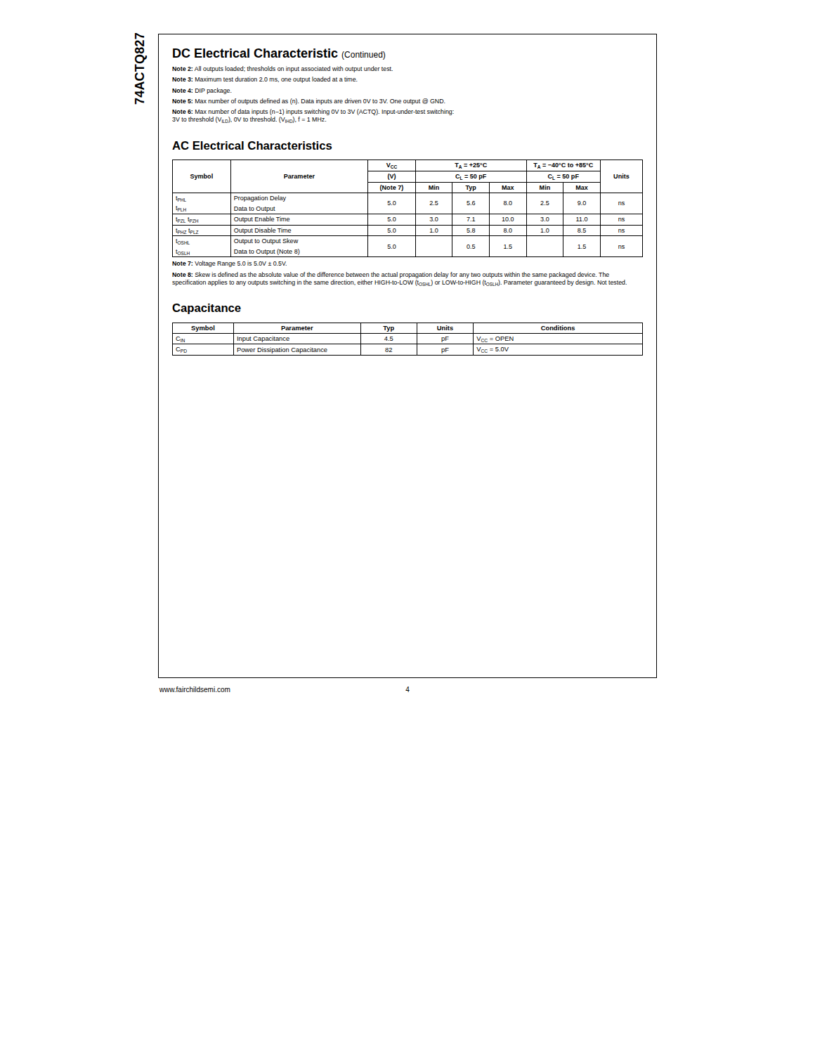74ACTQ827
DC Electrical Characteristic (Continued)
Note 2: All outputs loaded; thresholds on input associated with output under test.
Note 3: Maximum test duration 2.0 ms, one output loaded at a time.
Note 4: DIP package.
Note 5: Max number of outputs defined as (n). Data inputs are driven 0V to 3V. One output @ GND.
Note 6: Max number of data inputs (n−1) inputs switching 0V to 3V (ACTQ). Input-under-test switching:
3V to threshold (ViLD), 0V to threshold. (VIHD), f = 1 MHz.
AC Electrical Characteristics
| Symbol | Parameter | V CC | T A = +25°C | T A = −40°C to +85°C | Units |
| --- | --- | --- | --- | --- | --- |
| (V) | C L = 50 pF | C L = 50 pF |
| (Note 7) | Min | Typ | Max | Min | Max |
| t PHL | Propagation Delay | 5.0 | 2.5 | 5.6 | 8.0 | 2.5 | 9.0 | ns |
| t PLH | Data to Output |
| t PZL t PZH | Output Enable Time | 5.0 | 3.0 | 7.1 | 10.0 | 3.0 | 11.0 | ns |
| t PHZ t PLZ | Output Disable Time | 5.0 | 1.0 | 5.8 | 8.0 | 1.0 | 8.5 | ns |
| t OSHL | Output to Output Skew | 5.0 | | 0.5 | 1.5 | | 1.5 | ns |
| t OSLH | Data to Output (Note 8) |
Note 7: Voltage Range 5.0 is 5.0V ± 0.5V.
Note 8: Skew is defined as the absolute value of the difference between the actual propagation delay for any two outputs within the same packaged device. The specification applies to any outputs switching in the same direction, either HIGH-to-LOW (tOSHL) or LOW-to-HIGH (tOSLH). Parameter guaranteed by design. Not tested.
Capacitance
| Symbol | Parameter | Typ | Units | Conditions |
| --- | --- | --- | --- | --- |
| C IN | Input Capacitance | 4.5 | pF | V CC = OPEN |
| C PD | Power Dissipation Capacitance | 82 | pF | V CC = 5.0V |
www.fairchildsemi.com
4